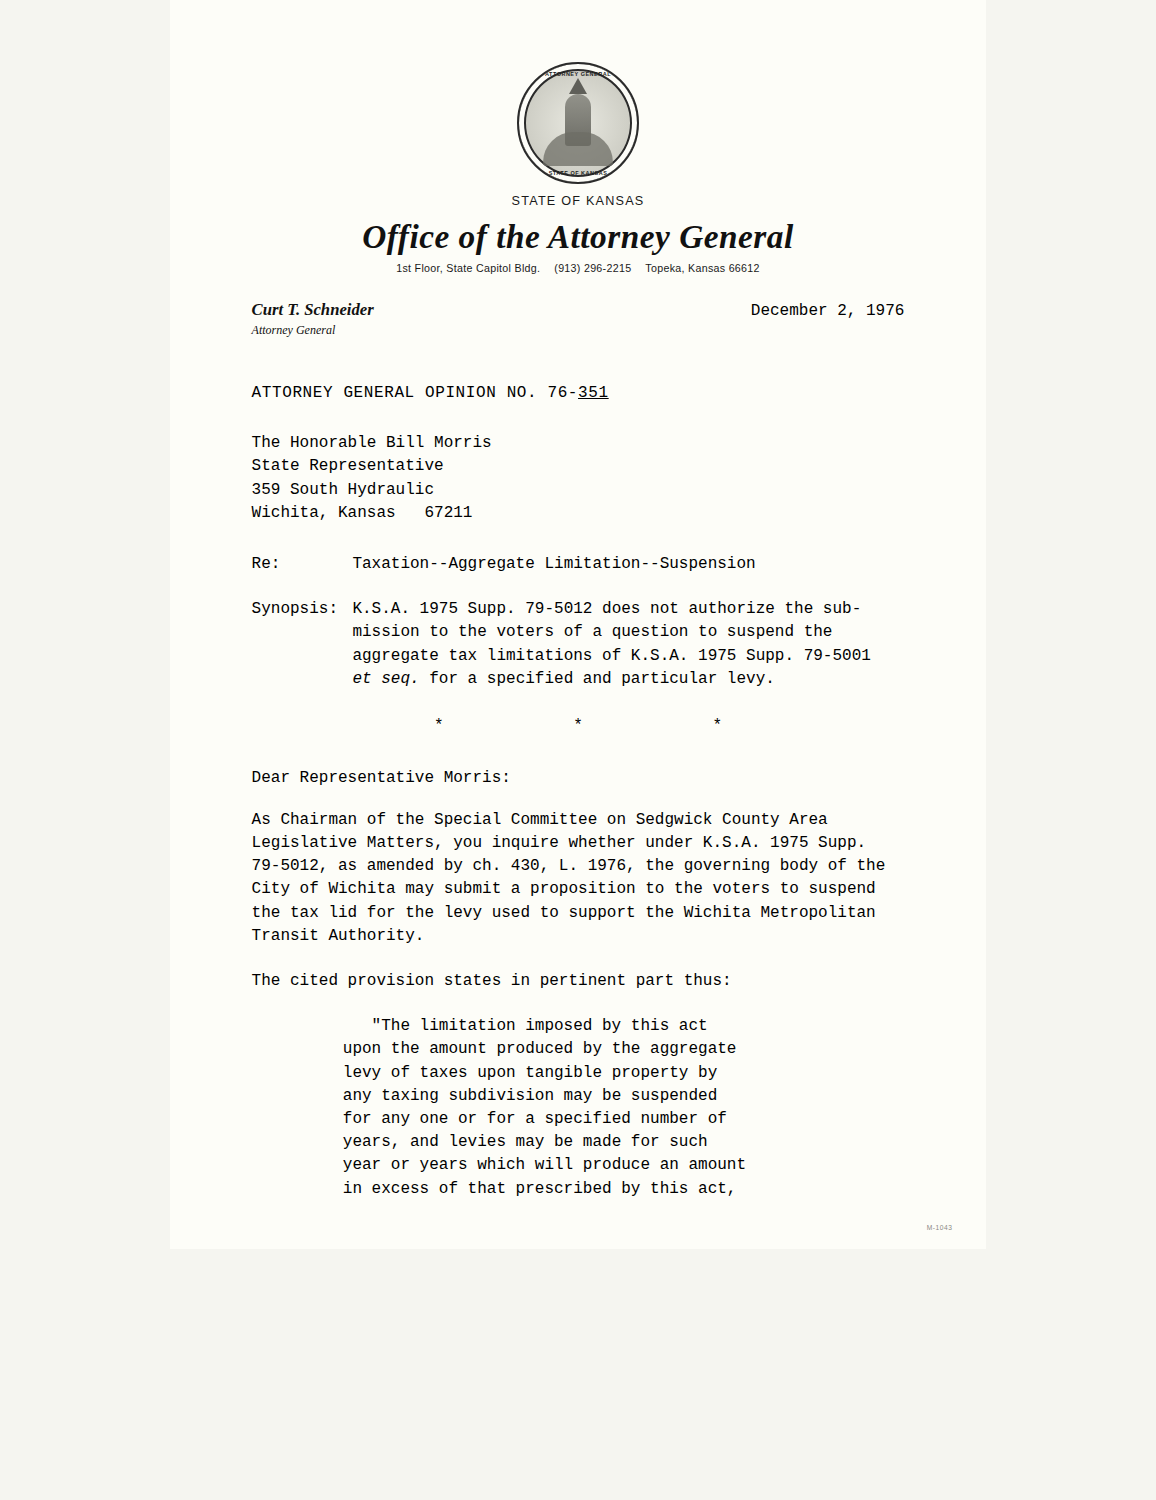ATTORNEY GENERAL
STATE OF KANSAS
STATE OF KANSAS
Office of the Attorney General
1st Floor, State Capitol Bldg. (913) 296-2215 Topeka, Kansas 66612
Curt T. Schneider Attorney General
December 2, 1976
ATTORNEY GENERAL OPINION NO. 76-351
The Honorable Bill Morris
State Representative
359 South Hydraulic
Wichita, Kansas 67211
Re:
Taxation--Aggregate Limitation--Suspension
Synopsis:
K.S.A. 1975 Supp. 79-5012 does not authorize the sub-
mission to the voters of a question to suspend the
aggregate tax limitations of K.S.A. 1975 Supp. 79-5001
et seq. for a specified and particular levy.
* * *
Dear Representative Morris:
As Chairman of the Special Committee on Sedgwick County Area
Legislative Matters, you inquire whether under K.S.A. 1975 Supp.
79-5012, as amended by ch. 430, L. 1976, the governing body of the
City of Wichita may submit a proposition to the voters to suspend
the tax lid for the levy used to support the Wichita Metropolitan
Transit Authority.
The cited provision states in pertinent part thus:
"The limitation imposed by this act
upon the amount produced by the aggregate
levy of taxes upon tangible property by
any taxing subdivision may be suspended
for any one or for a specified number of
years, and levies may be made for such
year or years which will produce an amount
in excess of that prescribed by this act,
M-1043